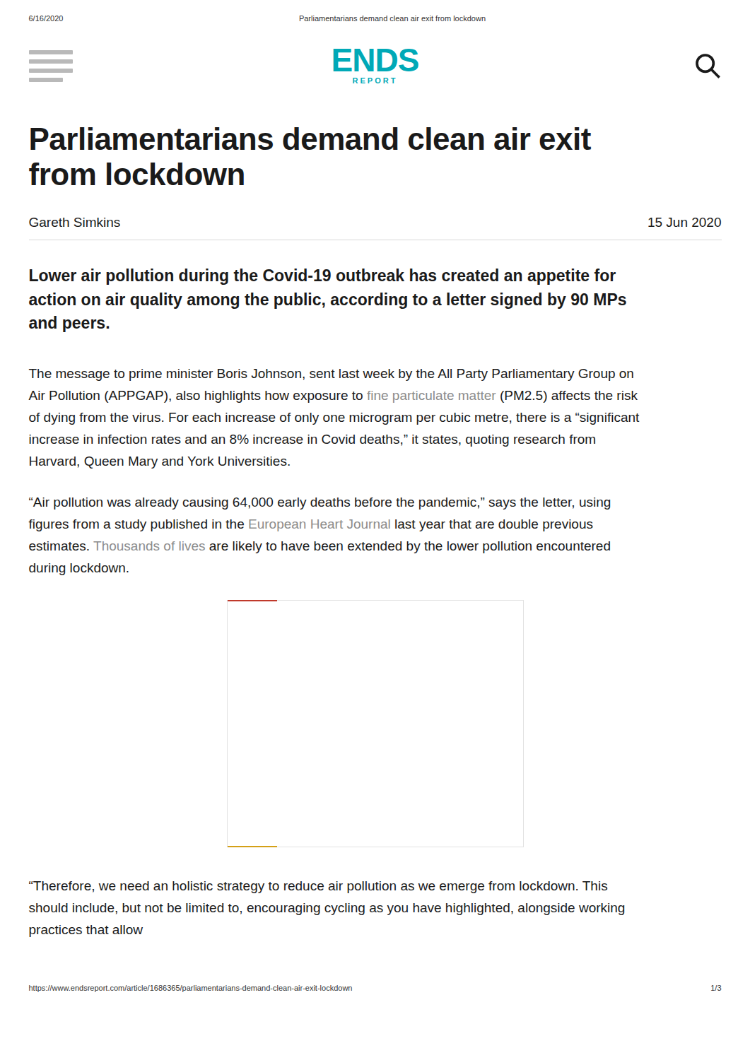6/16/2020 Parliamentarians demand clean air exit from lockdown
ENDS
REPORT
Parliamentarians demand clean air exit from lockdown
Gareth Simkins 15 Jun 2020
Lower air pollution during the Covid-19 outbreak has created an appetite for action on air quality among the public, according to a letter signed by 90 MPs and peers.
The message to prime minister Boris Johnson, sent last week by the All Party Parliamentary Group on Air Pollution (APPGAP), also highlights how exposure to fine particulate matter (PM2.5) affects the risk of dying from the virus. For each increase of only one microgram per cubic metre, there is a “significant increase in infection rates and an 8% increase in Covid deaths,” it states, quoting research from Harvard, Queen Mary and York Universities.
“Air pollution was already causing 64,000 early deaths before the pandemic,” says the letter, using figures from a study published in the European Heart Journal last year that are double previous estimates. Thousands of lives are likely to have been extended by the lower pollution encountered during lockdown.
“Therefore, we need an holistic strategy to reduce air pollution as we emerge from lockdown. This should include, but not be limited to, encouraging cycling as you have highlighted, alongside working practices that allow
https://www.endsreport.com/article/1686365/parliamentarians-demand-clean-air-exit-lockdown 1/3